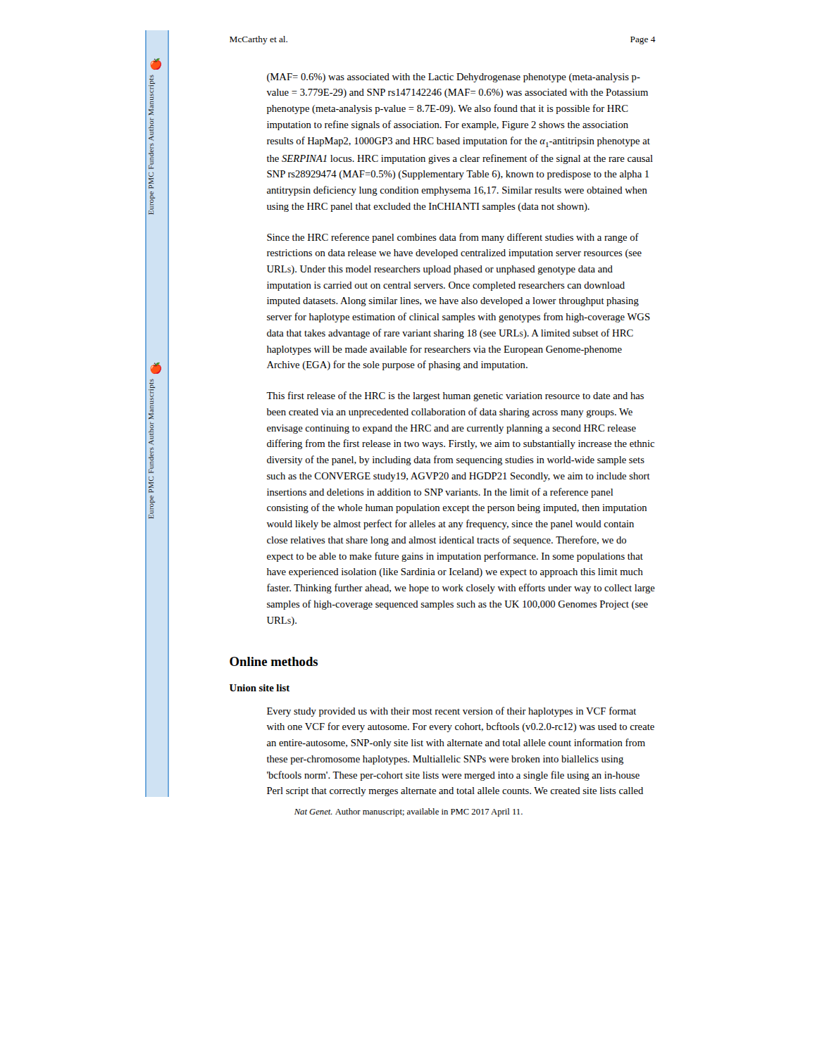🍎
Europe PMC Funders Author Manuscripts
🍎
Europe PMC Funders Author Manuscripts
McCarthy et al.
Page 4
(MAF= 0.6%) was associated with the Lactic Dehydrogenase phenotype (meta-analysis p-value = 3.779E-29) and SNP rs147142246 (MAF= 0.6%) was associated with the Potassium phenotype (meta-analysis p-value = 8.7E-09). We also found that it is possible for HRC imputation to refine signals of association. For example, Figure 2 shows the association results of HapMap2, 1000GP3 and HRC based imputation for the α1-antitripsin phenotype at the SERPINA1 locus. HRC imputation gives a clear refinement of the signal at the rare causal SNP rs28929474 (MAF=0.5%) (Supplementary Table 6), known to predispose to the alpha 1 antitrypsin deficiency lung condition emphysema 16,17. Similar results were obtained when using the HRC panel that excluded the InCHIANTI samples (data not shown).
Since the HRC reference panel combines data from many different studies with a range of restrictions on data release we have developed centralized imputation server resources (see URLs). Under this model researchers upload phased or unphased genotype data and imputation is carried out on central servers. Once completed researchers can download imputed datasets. Along similar lines, we have also developed a lower throughput phasing server for haplotype estimation of clinical samples with genotypes from high-coverage WGS data that takes advantage of rare variant sharing 18 (see URLs). A limited subset of HRC haplotypes will be made available for researchers via the European Genome-phenome Archive (EGA) for the sole purpose of phasing and imputation.
This first release of the HRC is the largest human genetic variation resource to date and has been created via an unprecedented collaboration of data sharing across many groups. We envisage continuing to expand the HRC and are currently planning a second HRC release differing from the first release in two ways. Firstly, we aim to substantially increase the ethnic diversity of the panel, by including data from sequencing studies in world-wide sample sets such as the CONVERGE study19, AGVP20 and HGDP21 Secondly, we aim to include short insertions and deletions in addition to SNP variants. In the limit of a reference panel consisting of the whole human population except the person being imputed, then imputation would likely be almost perfect for alleles at any frequency, since the panel would contain close relatives that share long and almost identical tracts of sequence. Therefore, we do expect to be able to make future gains in imputation performance. In some populations that have experienced isolation (like Sardinia or Iceland) we expect to approach this limit much faster. Thinking further ahead, we hope to work closely with efforts under way to collect large samples of high-coverage sequenced samples such as the UK 100,000 Genomes Project (see URLs).
Online methods
Union site list
Every study provided us with their most recent version of their haplotypes in VCF format with one VCF for every autosome. For every cohort, bcftools (v0.2.0-rc12) was used to create an entire-autosome, SNP-only site list with alternate and total allele count information from these per-chromosome haplotypes. Multiallelic SNPs were broken into biallelics using 'bcftools norm'. These per-cohort site lists were merged into a single file using an in-house Perl script that correctly merges alternate and total allele counts. We created site lists called
Nat Genet. Author manuscript; available in PMC 2017 April 11.